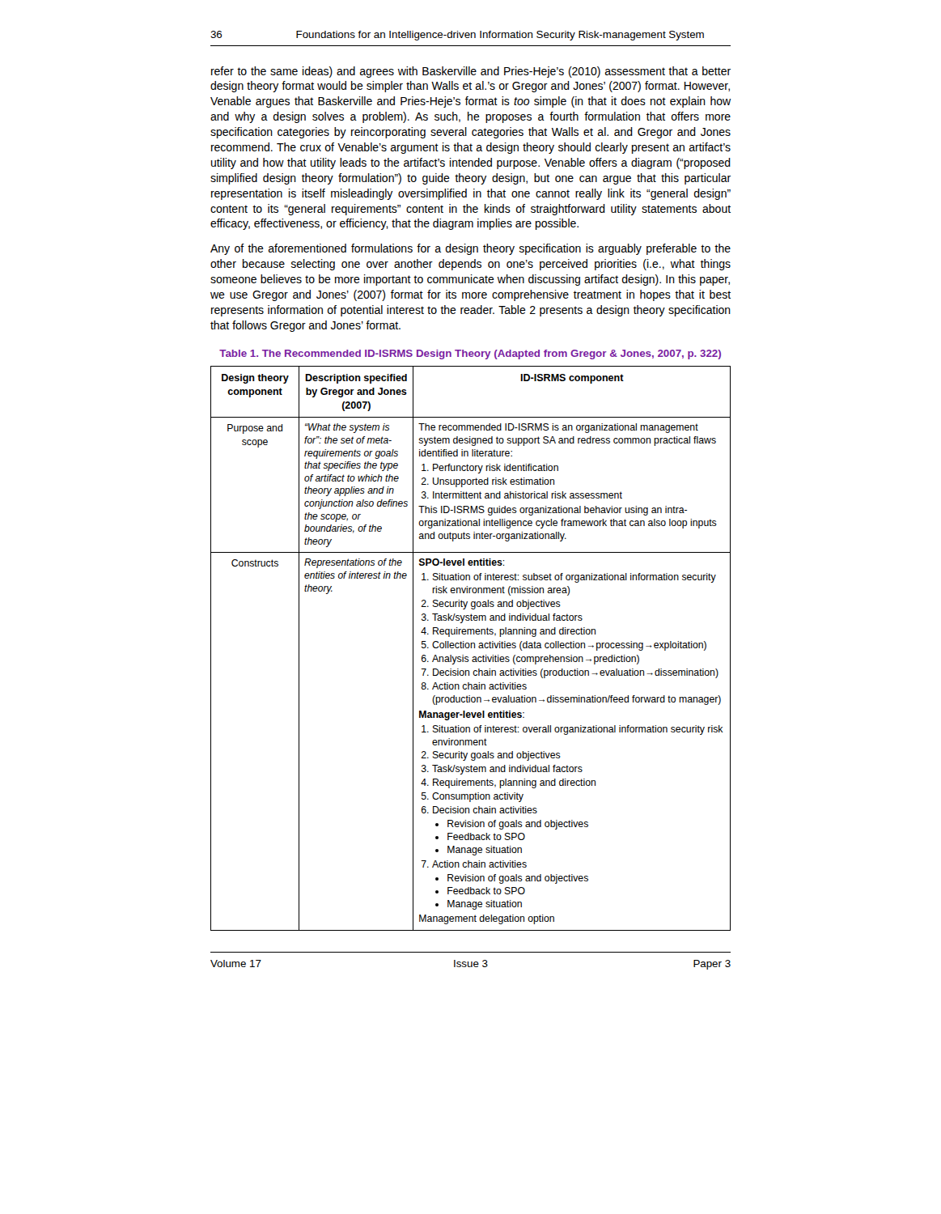36
Foundations for an Intelligence-driven Information Security Risk-management System
refer to the same ideas) and agrees with Baskerville and Pries-Heje’s (2010) assessment that a better design theory format would be simpler than Walls et al.’s or Gregor and Jones’ (2007) format. However, Venable argues that Baskerville and Pries-Heje’s format is too simple (in that it does not explain how and why a design solves a problem). As such, he proposes a fourth formulation that offers more specification categories by reincorporating several categories that Walls et al. and Gregor and Jones recommend. The crux of Venable’s argument is that a design theory should clearly present an artifact’s utility and how that utility leads to the artifact’s intended purpose. Venable offers a diagram (“proposed simplified design theory formulation”) to guide theory design, but one can argue that this particular representation is itself misleadingly oversimplified in that one cannot really link its “general design” content to its “general requirements” content in the kinds of straightforward utility statements about efficacy, effectiveness, or efficiency, that the diagram implies are possible.
Any of the aforementioned formulations for a design theory specification is arguably preferable to the other because selecting one over another depends on one’s perceived priorities (i.e., what things someone believes to be more important to communicate when discussing artifact design). In this paper, we use Gregor and Jones’ (2007) format for its more comprehensive treatment in hopes that it best represents information of potential interest to the reader. Table 2 presents a design theory specification that follows Gregor and Jones’ format.
Table 1. The Recommended ID-ISRMS Design Theory (Adapted from Gregor & Jones, 2007, p. 322)
| Design theory component | Description specified by Gregor and Jones (2007) | ID-ISRMS component |
| --- | --- | --- |
| Purpose and scope | “What the system is for”: the set of meta-requirements or goals that specifies the type of artifact to which the theory applies and in conjunction also defines the scope, or boundaries, of the theory | The recommended ID-ISRMS is an organizational management system designed to support SA and redress common practical flaws identified in literature: Perfunctory risk identification Unsupported risk estimation Intermittent and ahistorical risk assessment This ID-ISRMS guides organizational behavior using an intra-organizational intelligence cycle framework that can also loop inputs and outputs inter-organizationally. |
| Constructs | Representations of the entities of interest in the theory. | SPO-level entities : Situation of interest: subset of organizational information security risk environment (mission area) Security goals and objectives Task/system and individual factors Requirements, planning and direction Collection activities (data collection → processing → exploitation) Analysis activities (comprehension → prediction) Decision chain activities (production → evaluation → dissemination) Action chain activities (production → evaluation → dissemination/feed forward to manager) Manager-level entities : Situation of interest: overall organizational information security risk environment Security goals and objectives Task/system and individual factors Requirements, planning and direction Consumption activity Decision chain activities Revision of goals and objectives Feedback to SPO Manage situation Action chain activities Revision of goals and objectives Feedback to SPO Manage situation Management delegation option |
Volume 17
Issue 3
Paper 3